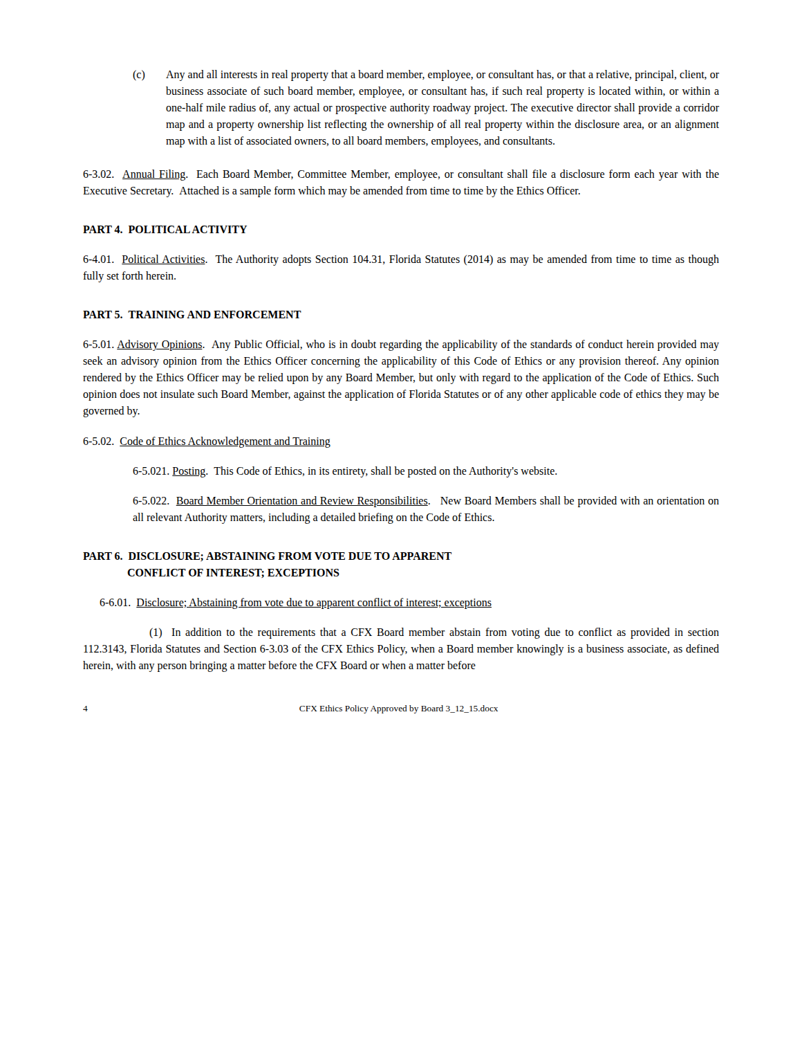(c) Any and all interests in real property that a board member, employee, or consultant has, or that a relative, principal, client, or business associate of such board member, employee, or consultant has, if such real property is located within, or within a one-half mile radius of, any actual or prospective authority roadway project. The executive director shall provide a corridor map and a property ownership list reflecting the ownership of all real property within the disclosure area, or an alignment map with a list of associated owners, to all board members, employees, and consultants.
6-3.02. Annual Filing. Each Board Member, Committee Member, employee, or consultant shall file a disclosure form each year with the Executive Secretary. Attached is a sample form which may be amended from time to time by the Ethics Officer.
PART 4. POLITICAL ACTIVITY
6-4.01. Political Activities. The Authority adopts Section 104.31, Florida Statutes (2014) as may be amended from time to time as though fully set forth herein.
PART 5. TRAINING AND ENFORCEMENT
6-5.01. Advisory Opinions. Any Public Official, who is in doubt regarding the applicability of the standards of conduct herein provided may seek an advisory opinion from the Ethics Officer concerning the applicability of this Code of Ethics or any provision thereof. Any opinion rendered by the Ethics Officer may be relied upon by any Board Member, but only with regard to the application of the Code of Ethics. Such opinion does not insulate such Board Member, against the application of Florida Statutes or of any other applicable code of ethics they may be governed by.
6-5.02. Code of Ethics Acknowledgement and Training
6-5.021. Posting. This Code of Ethics, in its entirety, shall be posted on the Authority's website.
6-5.022. Board Member Orientation and Review Responsibilities. New Board Members shall be provided with an orientation on all relevant Authority matters, including a detailed briefing on the Code of Ethics.
PART 6. DISCLOSURE; ABSTAINING FROM VOTE DUE TO APPARENT
CONFLICT OF INTEREST; EXCEPTIONS
6-6.01. Disclosure; Abstaining from vote due to apparent conflict of interest; exceptions
(1) In addition to the requirements that a CFX Board member abstain from voting due to conflict as provided in section 112.3143, Florida Statutes and Section 6-3.03 of the CFX Ethics Policy, when a Board member knowingly is a business associate, as defined herein, with any person bringing a matter before the CFX Board or when a matter before
4 CFX Ethics Policy Approved by Board 3_12_15.docx